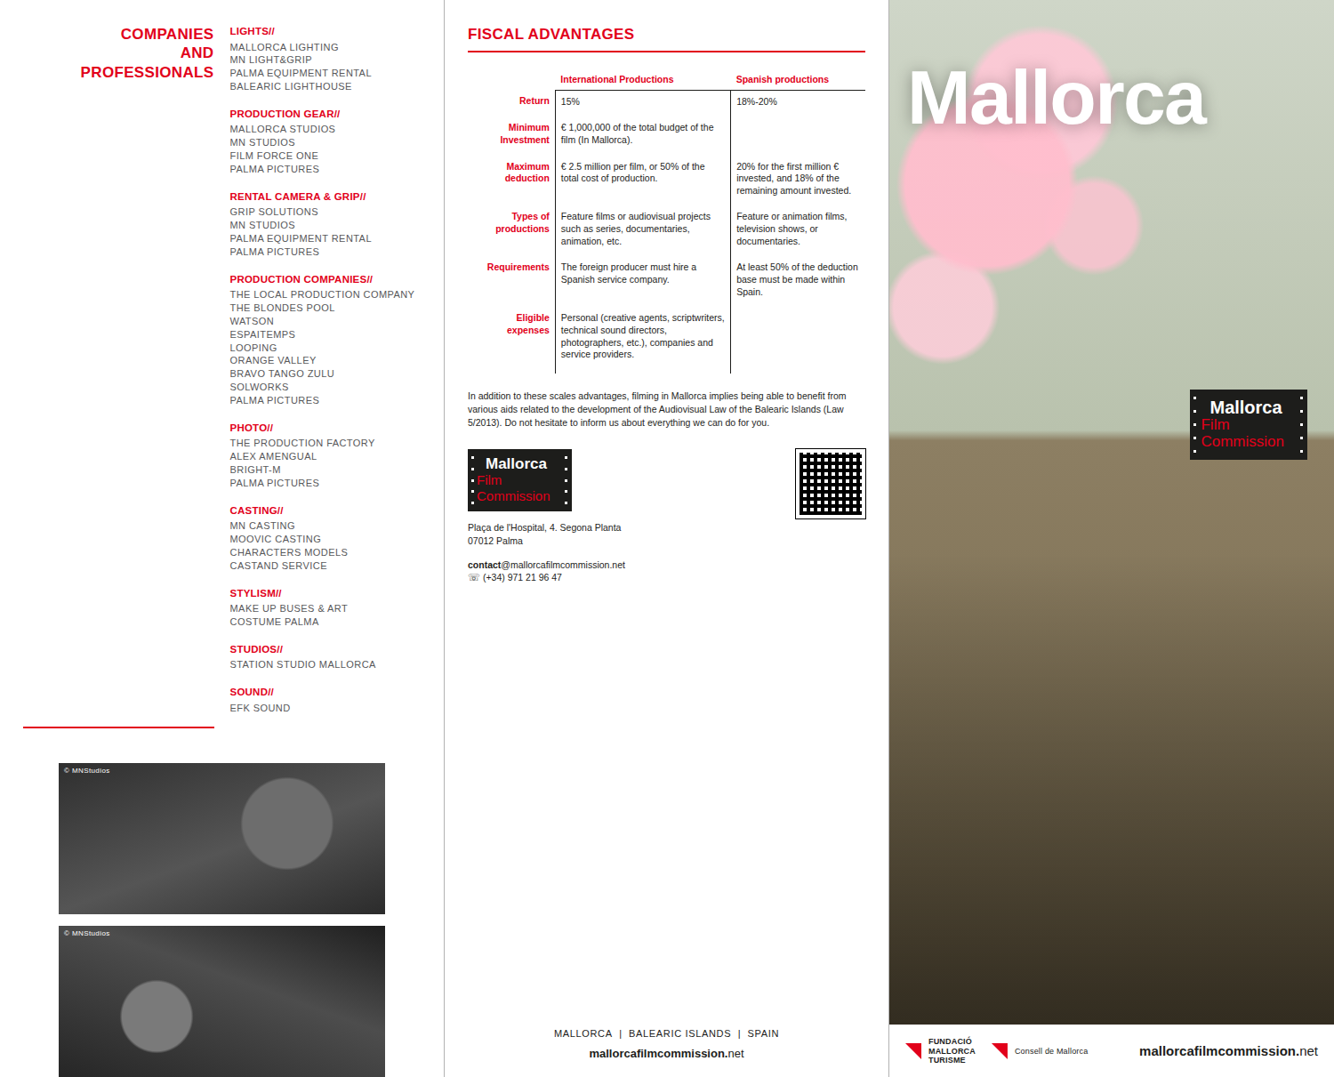Companies
and
Professionals
Lights//
Mallorca Lighting
MN Light&Grip
Palma Equipment Rental
Balearic Lighthouse
Production Gear//
Mallorca Studios
MN Studios
Film Force One
Palma Pictures
Rental Camera & Grip//
Grip Solutions
MN Studios
Palma Equipment Rental
Palma Pictures
Production Companies//
The Local Production Company
The Blondes Pool
Watson
Espaitemps
Looping
Orange Valley
Bravo Tango Zulu
Solworks
Palma Pictures
Photo//
The Production Factory
Alex Amengual
Bright-M
Palma Pictures
Casting//
MN Casting
Moovic Casting
Characters Models
Castand Service
Stylism//
Make Up Buses & Art
Costume Palma
Studios//
Station Studio Mallorca
Sound//
EFK Sound
© MNStudios
© MNStudios
Fiscal Advantages
| | International Productions | Spanish productions |
| --- | --- | --- |
| Return | 15% | 18%-20% |
| Minimum Investment | € 1,000,000 of the total budget of the film (In Mallorca). | |
| Maximum deduction | € 2.5 million per film, or 50% of the total cost of production. | 20% for the first million € invested, and 18% of the remaining amount invested. |
| Types of productions | Feature films or audiovisual projects such as series, documentaries, animation, etc. | Feature or animation films, television shows, or documentaries. |
| Requirements | The foreign producer must hire a Spanish service company. | At least 50% of the deduction base must be made within Spain. |
| Eligible expenses | Personal (creative agents, scriptwriters, technical sound directors, photographers, etc.), companies and service providers. | |
In addition to these scales advantages, filming in Mallorca implies being able to benefit from various aids related to the development of the Audiovisual Law of the Balearic Islands (Law 5/2013). Do not hesitate to inform us about everything we can do for you.
Mallorca
Film
Commission
Plaça de l'Hospital, 4. Segona Planta
07012 Palma
contact@mallorcafilmcommission.net
☏ (+34) 971 21 96 47
Mallorca | Balearic Islands | Spain mallorcafilmcommission. net
Mallorca
Mallorca
Film
Commission
FUNDACIÓ MALLORCA TURISME
Consell de Mallorca
mallorcafilmcommission. net